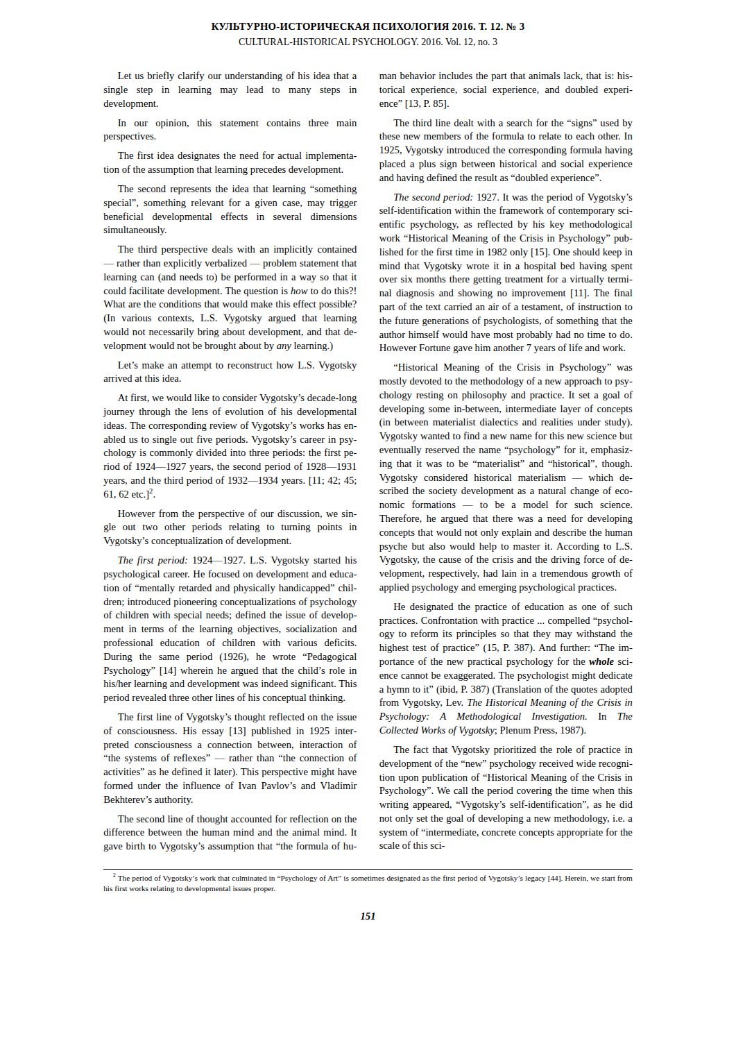КУЛЬТУРНО-ИСТОРИЧЕСКАЯ ПСИХОЛОГИЯ 2016. Т. 12. № 3
CULTURAL-HISTORICAL PSYCHOLOGY. 2016. Vol. 12, no. 3
Let us briefly clarify our understanding of his idea that a single step in learning may lead to many steps in development.
In our opinion, this statement contains three main perspectives.
The first idea designates the need for actual implementation of the assumption that learning precedes development.
The second represents the idea that learning “something special”, something relevant for a given case, may trigger beneficial developmental effects in several dimensions simultaneously.
The third perspective deals with an implicitly contained — rather than explicitly verbalized — problem statement that learning can (and needs to) be performed in a way so that it could facilitate development. The question is how to do this?! What are the conditions that would make this effect possible? (In various contexts, L.S. Vygotsky argued that learning would not necessarily bring about development, and that development would not be brought about by any learning.)
Let’s make an attempt to reconstruct how L.S. Vygotsky arrived at this idea.
At first, we would like to consider Vygotsky’s decade-long journey through the lens of evolution of his developmental ideas. The corresponding review of Vygotsky’s works has enabled us to single out five periods. Vygotsky’s career in psychology is commonly divided into three periods: the first period of 1924—1927 years, the second period of 1928—1931 years, and the third period of 1932—1934 years. [11; 42; 45; 61, 62 etc.]2.
However from the perspective of our discussion, we single out two other periods relating to turning points in Vygotsky’s conceptualization of development.
The first period: 1924—1927. L.S. Vygotsky started his psychological career. He focused on development and education of “mentally retarded and physically handicapped” children; introduced pioneering conceptualizations of psychology of children with special needs; defined the issue of development in terms of the learning objectives, socialization and professional education of children with various deficits. During the same period (1926), he wrote “Pedagogical Psychology” [14] wherein he argued that the child’s role in his/her learning and development was indeed significant. This period revealed three other lines of his conceptual thinking.
The first line of Vygotsky’s thought reflected on the issue of consciousness. His essay [13] published in 1925 interpreted consciousness a connection between, interaction of “the systems of reflexes” — rather than “the connection of activities” as he defined it later). This perspective might have formed under the influence of Ivan Pavlov’s and Vladimir Bekhterev’s authority.
The second line of thought accounted for reflection on the difference between the human mind and the animal mind. It gave birth to Vygotsky’s assumption that “the formula of human behavior includes the part that animals lack, that is: historical experience, social experience, and doubled experience” [13, P. 85].
The third line dealt with a search for the “signs” used by these new members of the formula to relate to each other. In 1925, Vygotsky introduced the corresponding formula having placed a plus sign between historical and social experience and having defined the result as “doubled experience”.
The second period: 1927. It was the period of Vygotsky’s self-identification within the framework of contemporary scientific psychology, as reflected by his key methodological work “Historical Meaning of the Crisis in Psychology” published for the first time in 1982 only [15]. One should keep in mind that Vygotsky wrote it in a hospital bed having spent over six months there getting treatment for a virtually terminal diagnosis and showing no improvement [11]. The final part of the text carried an air of a testament, of instruction to the future generations of psychologists, of something that the author himself would have most probably had no time to do. However Fortune gave him another 7 years of life and work.
“Historical Meaning of the Crisis in Psychology” was mostly devoted to the methodology of a new approach to psychology resting on philosophy and practice. It set a goal of developing some in-between, intermediate layer of concepts (in between materialist dialectics and realities under study). Vygotsky wanted to find a new name for this new science but eventually reserved the name “psychology” for it, emphasizing that it was to be “materialist” and “historical”, though. Vygotsky considered historical materialism — which described the society development as a natural change of economic formations — to be a model for such science. Therefore, he argued that there was a need for developing concepts that would not only explain and describe the human psyche but also would help to master it. According to L.S. Vygotsky, the cause of the crisis and the driving force of development, respectively, had lain in a tremendous growth of applied psychology and emerging psychological practices.
He designated the practice of education as one of such practices. Confrontation with practice ... compelled “psychology to reform its principles so that they may withstand the highest test of practice” (15, P. 387). And further: “The importance of the new practical psychology for the whole science cannot be exaggerated. The psychologist might dedicate a hymn to it” (ibid, P. 387) (Translation of the quotes adopted from Vygotsky, Lev. The Historical Meaning of the Crisis in Psychology: A Methodological Investigation. In The Collected Works of Vygotsky; Plenum Press, 1987).
The fact that Vygotsky prioritized the role of practice in development of the “new” psychology received wide recognition upon publication of “Historical Meaning of the Crisis in Psychology”. We call the period covering the time when this writing appeared, “Vygotsky’s self-identification”, as he did not only set the goal of developing a new methodology, i.e. a system of “intermediate, concrete concepts appropriate for the scale of this sci-
2 The period of Vygotsky’s work that culminated in “Psychology of Art” is sometimes designated as the first period of Vygotsky’s legacy [44]. Herein, we start from his first works relating to developmental issues proper.
151